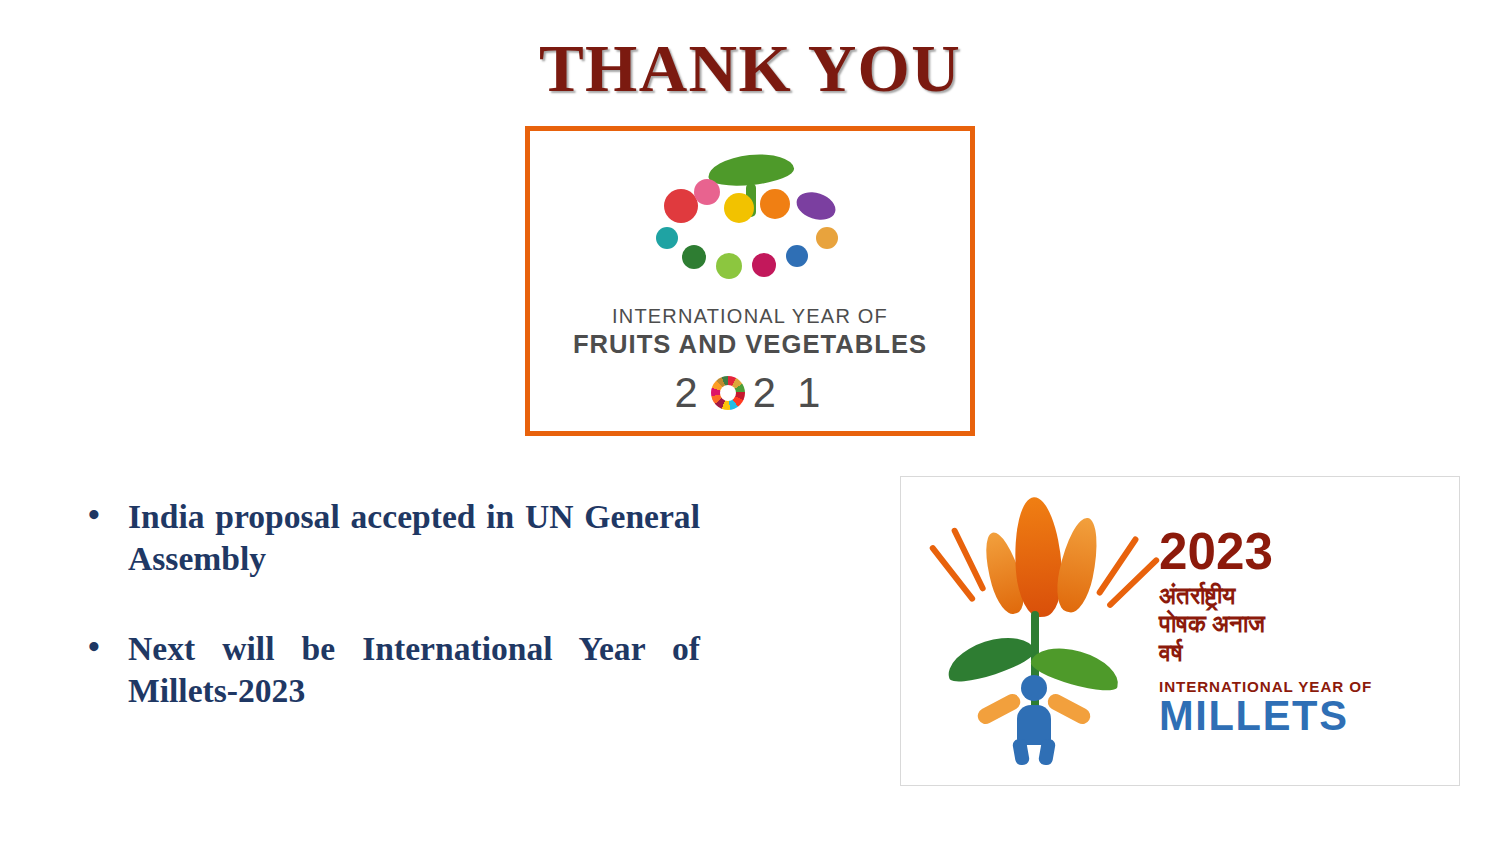THANK YOU
INTERNATIONAL YEAR OF
FRUITS AND VEGETABLES
2 2 1
India proposal accepted in UN General Assembly
Next will be International Year of Millets-2023
2023
अंतर्राष्ट्रीय
पोषक अनाज
वर्ष
INTERNATIONAL YEAR OF
MILLETS